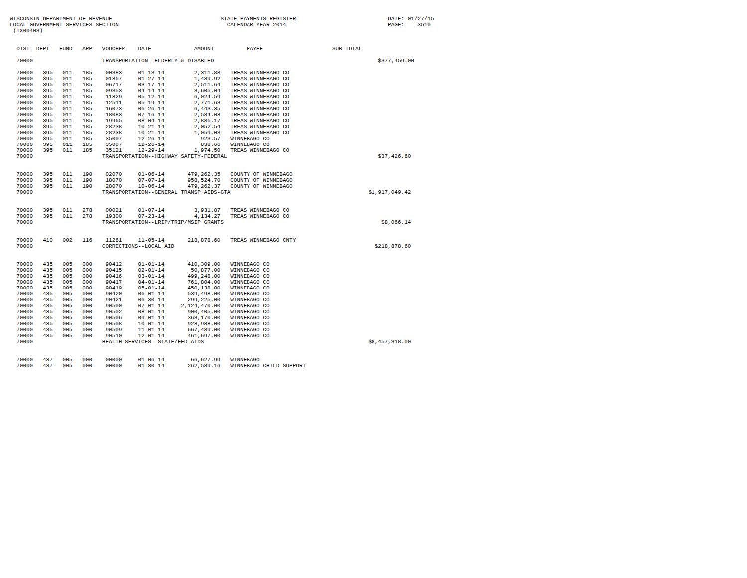WISCONSIN DEPARTMENT OF REVENUE STATE PAYMENTS REGISTER DATE: 01/27/15 LOCAL GOVERNMENT SERVICES SECTION CALENDAR YEAR 2014 PAGE: 3510 (TX00403) DIST DEPT FUND APP VOUCHER DATE AMOUNT PAYEE SUB-TOTAL 70000 TRANSPORTATION--ELDERLY & DISABLED $377,459.00 70000 395 011 185 00383 01-13-14 2,311.88 TREAS WINNEBAGO CO 70000 395 011 185 01867 01-27-14 1,439.92 TREAS WINNEBAGO CO 70000 395 011 185 06717 03-17-14 2,511.64 TREAS WINNEBAGO CO 70000 395 011 185 09353 04-14-14 3,605.04 TREAS WINNEBAGO CO 70000 395 011 185 11829 05-12-14 6,024.59 TREAS WINNEBAGO CO 70000 395 011 185 12511 05-19-14 2,771.63 TREAS WINNEBAGO CO 70000 395 011 185 16073 06-26-14 6,443.35 TREAS WINNEBAGO CO 70000 395 011 185 18083 07-16-14 2,584.08 TREAS WINNEBAGO CO 70000 395 011 185 19965 08-04-14 2,886.17 TREAS WINNEBAGO CO 70000 395 011 185 28238 10-21-14 2,052.54 TREAS WINNEBAGO CO 70000 395 011 185 28238 10-21-14 1,059.03 TREAS WINNEBAGO CO 70000 395 011 185 35007 12-26-14 923.57 WINNEBAGO CO 70000 395 011 185 35007 12-26-14 838.66 WINNEBAGO CO 70000 395 011 185 35121 12-29-14 1,974.50 TREAS WINNEBAGO CO 70000 TRANSPORTATION--HIGHWAY SAFETY-FEDERAL $37,426.60 70000 395 011 190 02070 01-06-14 479,262.35 COUNTY OF WINNEBAGO 70000 395 011 190 18070 07-07-14 958,524.70 COUNTY OF WINNEBAGO 70000 395 011 190 28070 10-06-14 479,262.37 COUNTY OF WINNEBAGO 70000 TRANSPORTATION--GENERAL TRANSP AIDS-GTA $1,917,049.42 70000 395 011 278 00021 01-07-14 3,931.87 TREAS WINNEBAGO CO 70000 395 011 278 19300 07-23-14 4,134.27 TREAS WINNEBAGO CO 70000 TRANSPORTATION--LRIP/TRIP/MSIP GRANTS $8,066.14 70000 410 002 116 11261 11-05-14 218,878.60 TREAS WINNEBAGO CNTY 70000 CORRECTIONS--LOCAL AID $218,878.60 70000 435 005 000 90412 01-01-14 410,309.00 WINNEBAGO CO 70000 435 005 000 90415 02-01-14 50,877.00 WINNEBAGO CO 70000 435 005 000 90416 03-01-14 499,248.00 WINNEBAGO CO 70000 435 005 000 90417 04-01-14 761,804.00 WINNEBAGO CO 70000 435 005 000 90419 05-01-14 450,138.00 WINNEBAGO CO 70000 435 005 000 90420 06-01-14 539,498.00 WINNEBAGO CO 70000 435 005 000 90421 06-30-14 299,225.00 WINNEBAGO CO 70000 435 005 000 90500 07-01-14 2,124,470.00 WINNEBAGO CO 70000 435 005 000 90502 08-01-14 900,405.00 WINNEBAGO CO 70000 435 005 000 90506 09-01-14 363,170.00 WINNEBAGO CO 70000 435 005 000 90508 10-01-14 928,988.00 WINNEBAGO CO 70000 435 005 000 90509 11-01-14 667,489.00 WINNEBAGO CO 70000 435 005 000 90510 12-01-14 461,697.00 WINNEBAGO CO 70000 HEALTH SERVICES--STATE/FED AIDS $8,457,318.00 70000 437 005 000 00000 01-06-14 66,627.99 WINNEBAGO 70000 437 005 000 00000 01-30-14 262,589.16 WINNEBAGO CHILD SUPPORT